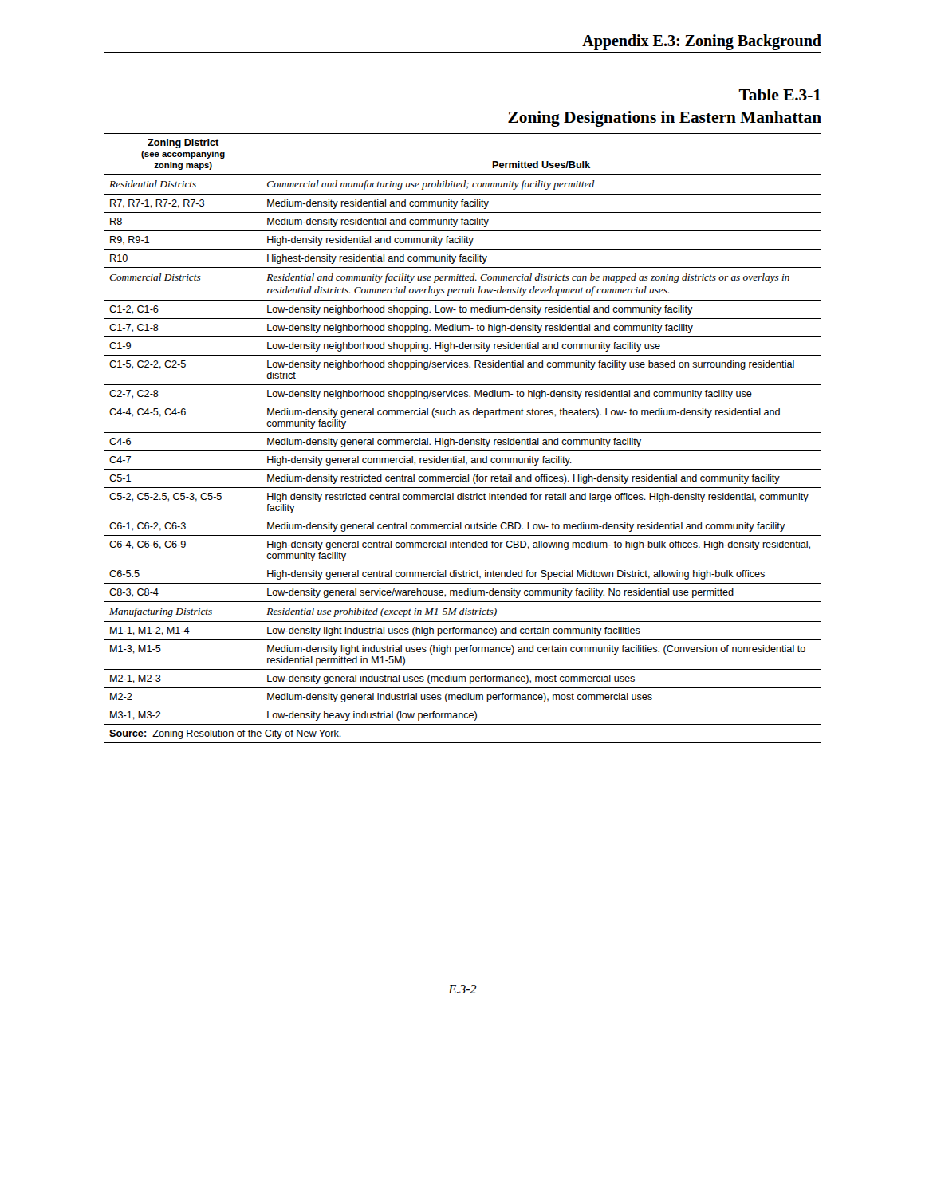Appendix E.3: Zoning Background
Table E.3-1
Zoning Designations in Eastern Manhattan
| Zoning District (see accompanying zoning maps) | Permitted Uses/Bulk |
| --- | --- |
| Residential Districts | Commercial and manufacturing use prohibited; community facility permitted |
| R7, R7-1, R7-2, R7-3 | Medium-density residential and community facility |
| R8 | Medium-density residential and community facility |
| R9, R9-1 | High-density residential and community facility |
| R10 | Highest-density residential and community facility |
| Commercial Districts | Residential and community facility use permitted. Commercial districts can be mapped as zoning districts or as overlays in residential districts. Commercial overlays permit low-density development of commercial uses. |
| C1-2, C1-6 | Low-density neighborhood shopping. Low- to medium-density residential and community facility |
| C1-7, C1-8 | Low-density neighborhood shopping. Medium- to high-density residential and community facility |
| C1-9 | Low-density neighborhood shopping. High-density residential and community facility use |
| C1-5, C2-2, C2-5 | Low-density neighborhood shopping/services. Residential and community facility use based on surrounding residential district |
| C2-7, C2-8 | Low-density neighborhood shopping/services. Medium- to high-density residential and community facility use |
| C4-4, C4-5, C4-6 | Medium-density general commercial (such as department stores, theaters). Low- to medium-density residential and community facility |
| C4-6 | Medium-density general commercial. High-density residential and community facility |
| C4-7 | High-density general commercial, residential, and community facility. |
| C5-1 | Medium-density restricted central commercial (for retail and offices). High-density residential and community facility |
| C5-2, C5-2.5, C5-3, C5-5 | High density restricted central commercial district intended for retail and large offices. High-density residential, community facility |
| C6-1, C6-2, C6-3 | Medium-density general central commercial outside CBD. Low- to medium-density residential and community facility |
| C6-4, C6-6, C6-9 | High-density general central commercial intended for CBD, allowing medium- to high-bulk offices. High-density residential, community facility |
| C6-5.5 | High-density general central commercial district, intended for Special Midtown District, allowing high-bulk offices |
| C8-3, C8-4 | Low-density general service/warehouse, medium-density community facility. No residential use permitted |
| Manufacturing Districts | Residential use prohibited (except in M1-5M districts) |
| M1-1, M1-2, M1-4 | Low-density light industrial uses (high performance) and certain community facilities |
| M1-3, M1-5 | Medium-density light industrial uses (high performance) and certain community facilities. (Conversion of nonresidential to residential permitted in M1-5M) |
| M2-1, M2-3 | Low-density general industrial uses (medium performance), most commercial uses |
| M2-2 | Medium-density general industrial uses (medium performance), most commercial uses |
| M3-1, M3-2 | Low-density heavy industrial (low performance) |
| Source: Zoning Resolution of the City of New York. |
E.3-2